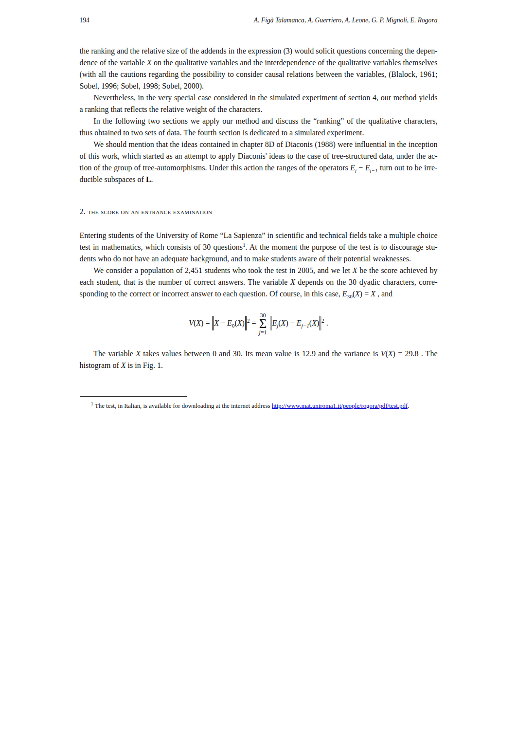194 A. Figà Talamanca, A. Guerriero, A. Leone, G. P. Mignoli, E. Rogora
the ranking and the relative size of the addends in the expression (3) would solicit questions concerning the dependence of the variable X on the qualitative variables and the interdependence of the qualitative variables themselves (with all the cautions regarding the possibility to consider causal relations between the variables, (Blalock, 1961; Sobel, 1996; Sobel, 1998; Sobel, 2000).
Nevertheless, in the very special case considered in the simulated experiment of section 4, our method yields a ranking that reflects the relative weight of the characters.
In the following two sections we apply our method and discuss the “ranking” of the qualitative characters, thus obtained to two sets of data. The fourth section is dedicated to a simulated experiment.
We should mention that the ideas contained in chapter 8D of Diaconis (1988) were influential in the inception of this work, which started as an attempt to apply Diaconis' ideas to the case of tree-structured data, under the action of the group of tree-automorphisms. Under this action the ranges of the operators Ej − Ej−1 turn out to be irreducible subspaces of L.
2. the score on an entrance examination
Entering students of the University of Rome “La Sapienza” in scientific and technical fields take a multiple choice test in mathematics, which consists of 30 questions1. At the moment the purpose of the test is to discourage students who do not have an adequate background, and to make students aware of their potential weaknesses.
We consider a population of 2,451 students who took the test in 2005, and we let X be the score achieved by each student, that is the number of correct answers. The variable X depends on the 30 dyadic characters, corresponding to the correct or incorrect answer to each question. Of course, in this case, E30(X) = X , and
V(X) = X − E0(X) 2 = 30 Σ j=1 Ej(X) − Ej−1(X) 2 .
The variable X takes values between 0 and 30. Its mean value is 12.9 and the variance is V(X) = 29.8 . The histogram of X is in Fig. 1.
1 The test, in Italian, is available for downloading at the internet address http://www.mat.uniroma1.it/people/rogora/pdf/test.pdf.